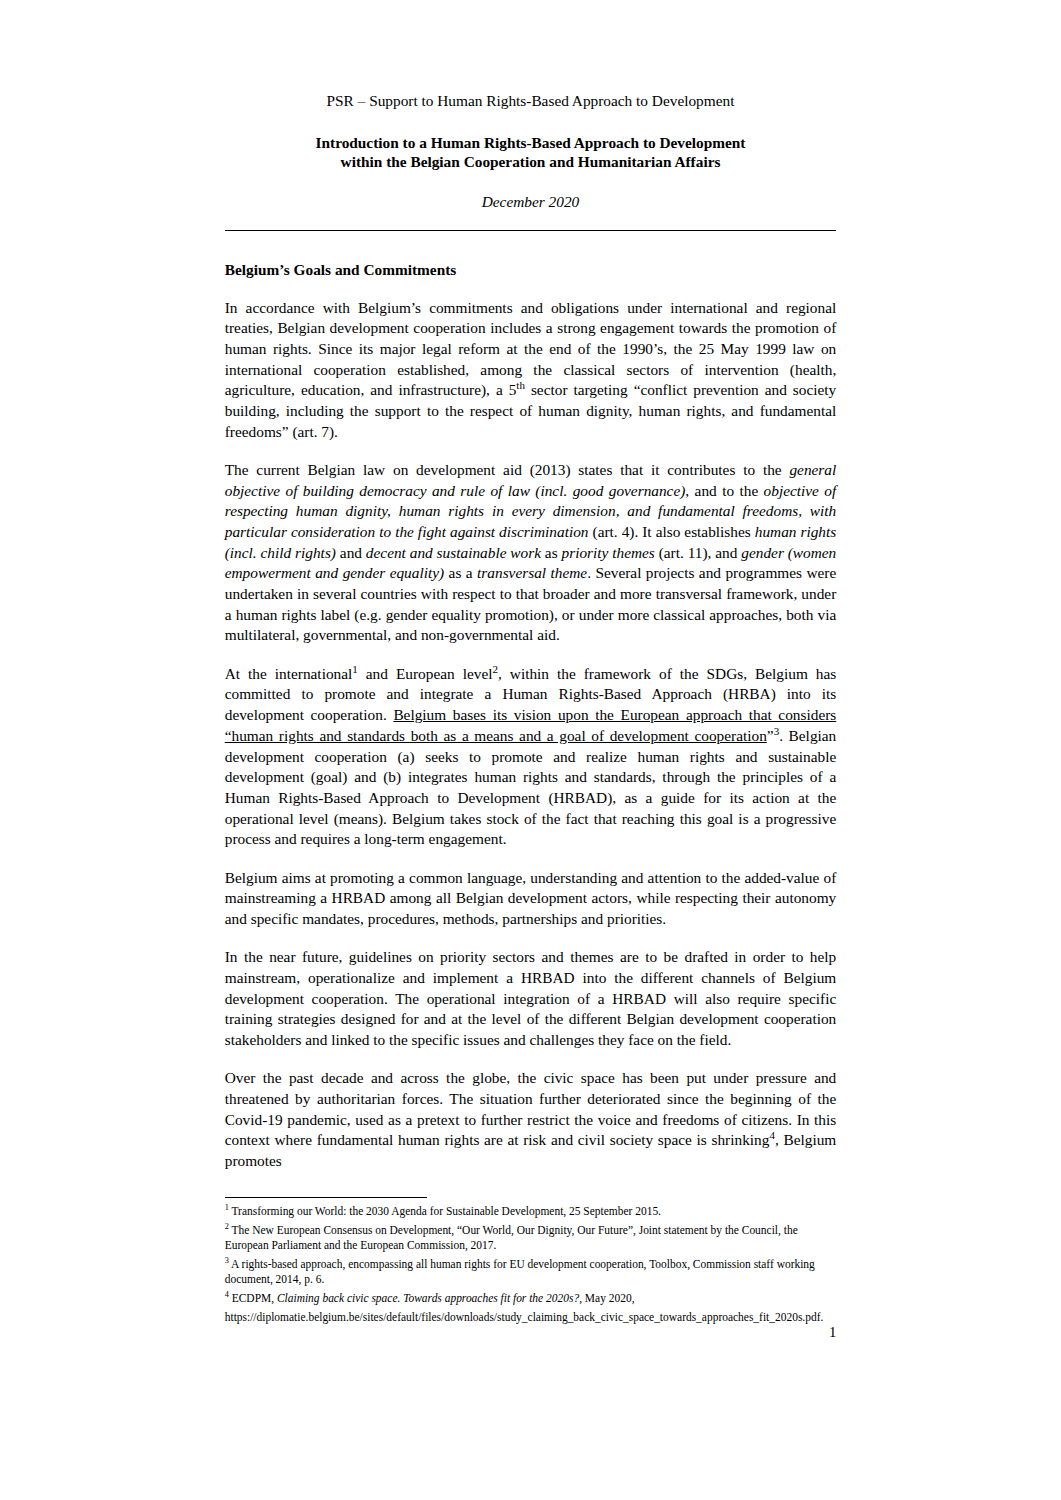PSR – Support to Human Rights-Based Approach to Development
Introduction to a Human Rights-Based Approach to Development
within the Belgian Cooperation and Humanitarian Affairs
December 2020
Belgium’s Goals and Commitments
In accordance with Belgium’s commitments and obligations under international and regional treaties, Belgian development cooperation includes a strong engagement towards the promotion of human rights. Since its major legal reform at the end of the 1990’s, the 25 May 1999 law on international cooperation established, among the classical sectors of intervention (health, agriculture, education, and infrastructure), a 5th sector targeting “conflict prevention and society building, including the support to the respect of human dignity, human rights, and fundamental freedoms” (art. 7).
The current Belgian law on development aid (2013) states that it contributes to the general objective of building democracy and rule of law (incl. good governance), and to the objective of respecting human dignity, human rights in every dimension, and fundamental freedoms, with particular consideration to the fight against discrimination (art. 4). It also establishes human rights (incl. child rights) and decent and sustainable work as priority themes (art. 11), and gender (women empowerment and gender equality) as a transversal theme. Several projects and programmes were undertaken in several countries with respect to that broader and more transversal framework, under a human rights label (e.g. gender equality promotion), or under more classical approaches, both via multilateral, governmental, and non-governmental aid.
At the international1 and European level2, within the framework of the SDGs, Belgium has committed to promote and integrate a Human Rights-Based Approach (HRBA) into its development cooperation. Belgium bases its vision upon the European approach that considers “human rights and standards both as a means and a goal of development cooperation”3. Belgian development cooperation (a) seeks to promote and realize human rights and sustainable development (goal) and (b) integrates human rights and standards, through the principles of a Human Rights-Based Approach to Development (HRBAD), as a guide for its action at the operational level (means). Belgium takes stock of the fact that reaching this goal is a progressive process and requires a long-term engagement.
Belgium aims at promoting a common language, understanding and attention to the added-value of mainstreaming a HRBAD among all Belgian development actors, while respecting their autonomy and specific mandates, procedures, methods, partnerships and priorities.
In the near future, guidelines on priority sectors and themes are to be drafted in order to help mainstream, operationalize and implement a HRBAD into the different channels of Belgium development cooperation. The operational integration of a HRBAD will also require specific training strategies designed for and at the level of the different Belgian development cooperation stakeholders and linked to the specific issues and challenges they face on the field.
Over the past decade and across the globe, the civic space has been put under pressure and threatened by authoritarian forces. The situation further deteriorated since the beginning of the Covid-19 pandemic, used as a pretext to further restrict the voice and freedoms of citizens. In this context where fundamental human rights are at risk and civil society space is shrinking4, Belgium promotes
1 Transforming our World: the 2030 Agenda for Sustainable Development, 25 September 2015.
2 The New European Consensus on Development, “Our World, Our Dignity, Our Future”, Joint statement by the Council, the European Parliament and the European Commission, 2017.
3 A rights-based approach, encompassing all human rights for EU development cooperation, Toolbox, Commission staff working document, 2014, p. 6.
4 ECDPM, Claiming back civic space. Towards approaches fit for the 2020s?, May 2020,
https://diplomatie.belgium.be/sites/default/files/downloads/study_claiming_back_civic_space_towards_approaches_fit_2020s.pdf.
1